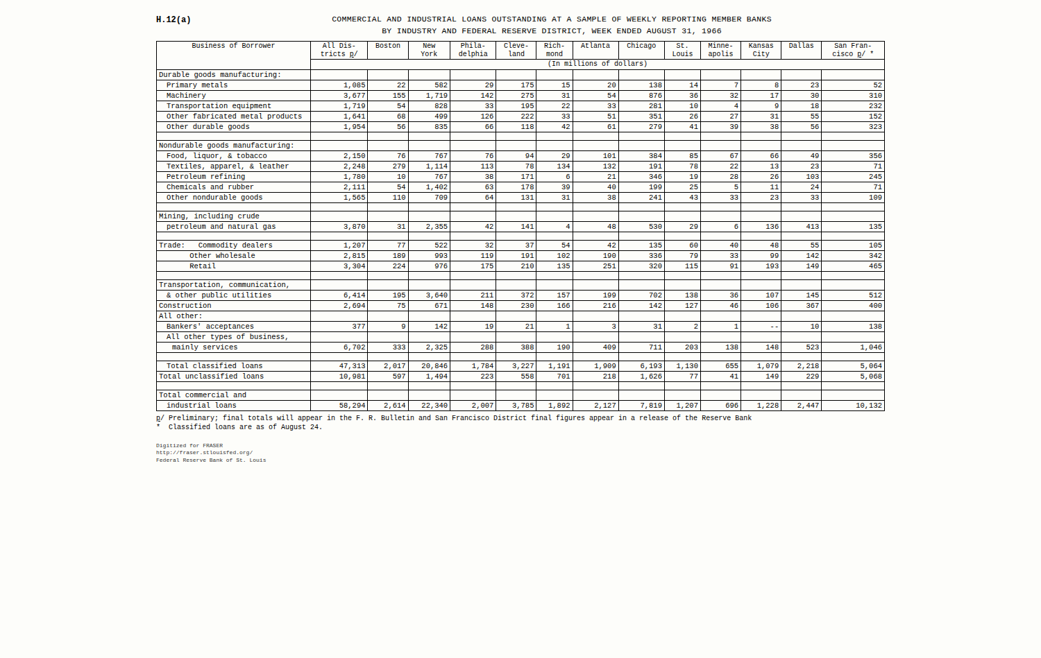H.12(a)
COMMERCIAL AND INDUSTRIAL LOANS OUTSTANDING AT A SAMPLE OF WEEKLY REPORTING MEMBER BANKS
BY INDUSTRY AND FEDERAL RESERVE DISTRICT, WEEK ENDED AUGUST 31, 1966
| Business of Borrower | All Dis- tricts p / | Boston | New York | Phila- delphia | Cleve- land | Rich- mond | Atlanta | Chicago | St. Louis | Minne- apolis | Kansas City | Dallas | San Fran- cisco p / * |
| --- | --- | --- | --- | --- | --- | --- | --- | --- | --- | --- | --- | --- | --- |
| (In millions of dollars) |
| Durable goods manufacturing: | | | | | | | | | | | | | |
| Primary metals | 1,085 | 22 | 582 | 29 | 175 | 15 | 20 | 138 | 14 | 7 | 8 | 23 | 52 |
| Machinery | 3,677 | 155 | 1,719 | 142 | 275 | 31 | 54 | 876 | 36 | 32 | 17 | 30 | 310 |
| Transportation equipment | 1,719 | 54 | 828 | 33 | 195 | 22 | 33 | 281 | 10 | 4 | 9 | 18 | 232 |
| Other fabricated metal products | 1,641 | 68 | 499 | 126 | 222 | 33 | 51 | 351 | 26 | 27 | 31 | 55 | 152 |
| Other durable goods | 1,954 | 56 | 835 | 66 | 118 | 42 | 61 | 279 | 41 | 39 | 38 | 56 | 323 |
| Nondurable goods manufacturing: | | | | | | | | | | | | | |
| Food, liquor, & tobacco | 2,150 | 76 | 767 | 76 | 94 | 29 | 101 | 384 | 85 | 67 | 66 | 49 | 356 |
| Textiles, apparel, & leather | 2,248 | 279 | 1,114 | 113 | 78 | 134 | 132 | 191 | 78 | 22 | 13 | 23 | 71 |
| Petroleum refining | 1,780 | 10 | 767 | 38 | 171 | 6 | 21 | 346 | 19 | 28 | 26 | 103 | 245 |
| Chemicals and rubber | 2,111 | 54 | 1,402 | 63 | 178 | 39 | 40 | 199 | 25 | 5 | 11 | 24 | 71 |
| Other nondurable goods | 1,565 | 110 | 709 | 64 | 131 | 31 | 38 | 241 | 43 | 33 | 23 | 33 | 109 |
| Mining, including crude | | | | | | | | | | | | | |
| petroleum and natural gas | 3,870 | 31 | 2,355 | 42 | 141 | 4 | 48 | 530 | 29 | 6 | 136 | 413 | 135 |
| Trade: Commodity dealers | 1,207 | 77 | 522 | 32 | 37 | 54 | 42 | 135 | 60 | 40 | 48 | 55 | 105 |
| Other wholesale | 2,815 | 189 | 993 | 119 | 191 | 102 | 190 | 336 | 79 | 33 | 99 | 142 | 342 |
| Retail | 3,304 | 224 | 976 | 175 | 210 | 135 | 251 | 320 | 115 | 91 | 193 | 149 | 465 |
| Transportation, communication, | | | | | | | | | | | | | |
| & other public utilities | 6,414 | 195 | 3,640 | 211 | 372 | 157 | 199 | 702 | 138 | 36 | 107 | 145 | 512 |
| Construction | 2,694 | 75 | 671 | 148 | 230 | 166 | 216 | 142 | 127 | 46 | 106 | 367 | 400 |
| All other: | | | | | | | | | | | | | |
| Bankers' acceptances | 377 | 9 | 142 | 19 | 21 | 1 | 3 | 31 | 2 | 1 | -- | 10 | 138 |
| All other types of business, | | | | | | | | | | | | | |
| mainly services | 6,702 | 333 | 2,325 | 288 | 388 | 190 | 409 | 711 | 203 | 138 | 148 | 523 | 1,046 |
| Total classified loans | 47,313 | 2,017 | 20,846 | 1,784 | 3,227 | 1,191 | 1,909 | 6,193 | 1,130 | 655 | 1,079 | 2,218 | 5,064 |
| Total unclassified loans | 10,981 | 597 | 1,494 | 223 | 558 | 701 | 218 | 1,626 | 77 | 41 | 149 | 229 | 5,068 |
| Total commercial and | | | | | | | | | | | | | |
| industrial loans | 58,294 | 2,614 | 22,340 | 2,007 | 3,785 | 1,892 | 2,127 | 7,819 | 1,207 | 696 | 1,228 | 2,447 | 10,132 |
p/
Preliminary; final totals will appear in the F. R. Bulletin and San Francisco District final figures appear in a release of the Reserve Bank
*
Classified loans are as of August 24.
Digitized for FRASER
http://fraser.stlouisfed.org/
Federal Reserve Bank of St. Louis